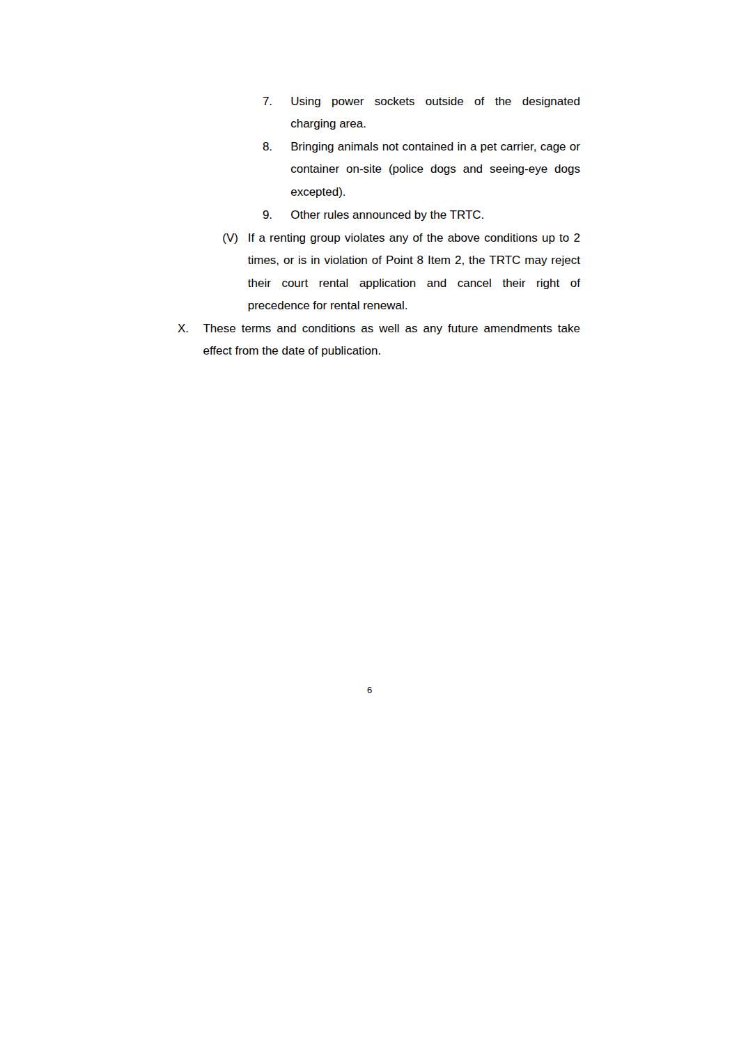7. Using power sockets outside of the designated charging area.
8. Bringing animals not contained in a pet carrier, cage or container on-site (police dogs and seeing-eye dogs excepted).
9. Other rules announced by the TRTC.
(V) If a renting group violates any of the above conditions up to 2 times, or is in violation of Point 8 Item 2, the TRTC may reject their court rental application and cancel their right of precedence for rental renewal.
X. These terms and conditions as well as any future amendments take effect from the date of publication.
6